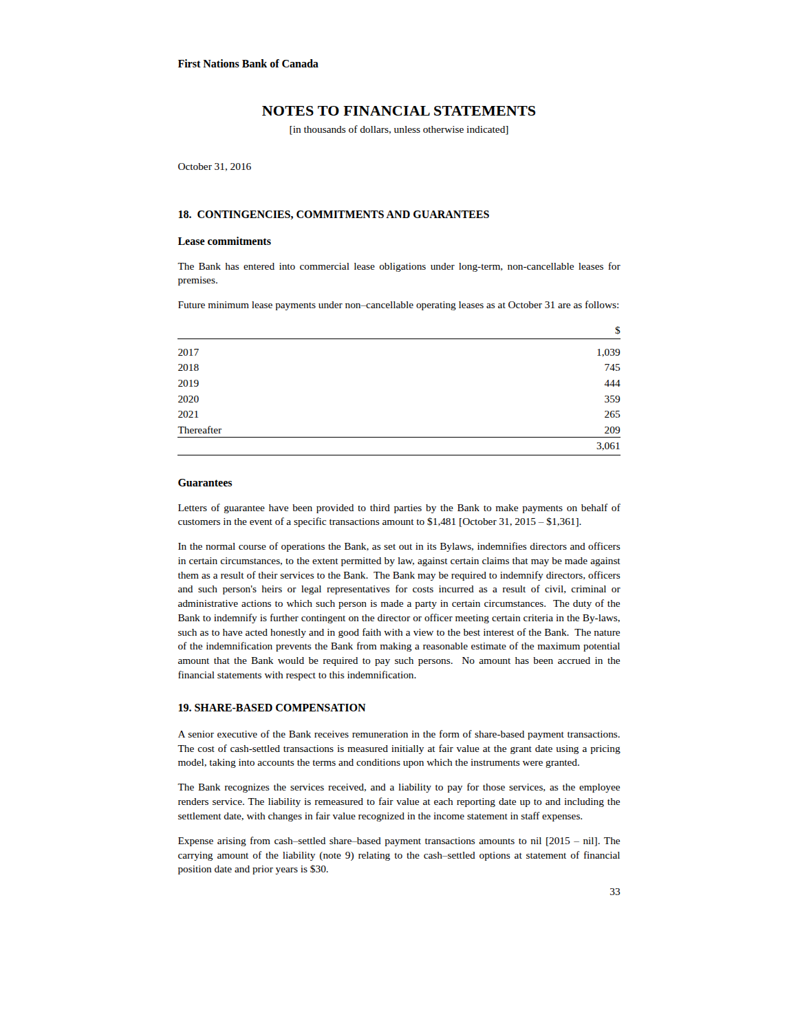First Nations Bank of Canada
NOTES TO FINANCIAL STATEMENTS
[in thousands of dollars, unless otherwise indicated]
October 31, 2016
18. CONTINGENCIES, COMMITMENTS AND GUARANTEES
Lease commitments
The Bank has entered into commercial lease obligations under long-term, non-cancellable leases for premises.
Future minimum lease payments under non–cancellable operating leases as at October 31 are as follows:
| | $ |
| --- | --- |
| 2017 | 1,039 |
| 2018 | 745 |
| 2019 | 444 |
| 2020 | 359 |
| 2021 | 265 |
| Thereafter | 209 |
| | 3,061 |
Guarantees
Letters of guarantee have been provided to third parties by the Bank to make payments on behalf of customers in the event of a specific transactions amount to $1,481 [October 31, 2015 – $1,361].
In the normal course of operations the Bank, as set out in its Bylaws, indemnifies directors and officers in certain circumstances, to the extent permitted by law, against certain claims that may be made against them as a result of their services to the Bank. The Bank may be required to indemnify directors, officers and such person's heirs or legal representatives for costs incurred as a result of civil, criminal or administrative actions to which such person is made a party in certain circumstances. The duty of the Bank to indemnify is further contingent on the director or officer meeting certain criteria in the By-laws, such as to have acted honestly and in good faith with a view to the best interest of the Bank. The nature of the indemnification prevents the Bank from making a reasonable estimate of the maximum potential amount that the Bank would be required to pay such persons. No amount has been accrued in the financial statements with respect to this indemnification.
19. SHARE-BASED COMPENSATION
A senior executive of the Bank receives remuneration in the form of share-based payment transactions. The cost of cash-settled transactions is measured initially at fair value at the grant date using a pricing model, taking into accounts the terms and conditions upon which the instruments were granted.
The Bank recognizes the services received, and a liability to pay for those services, as the employee renders service. The liability is remeasured to fair value at each reporting date up to and including the settlement date, with changes in fair value recognized in the income statement in staff expenses.
Expense arising from cash–settled share–based payment transactions amounts to nil [2015 – nil]. The carrying amount of the liability (note 9) relating to the cash–settled options at statement of financial position date and prior years is $30.
33